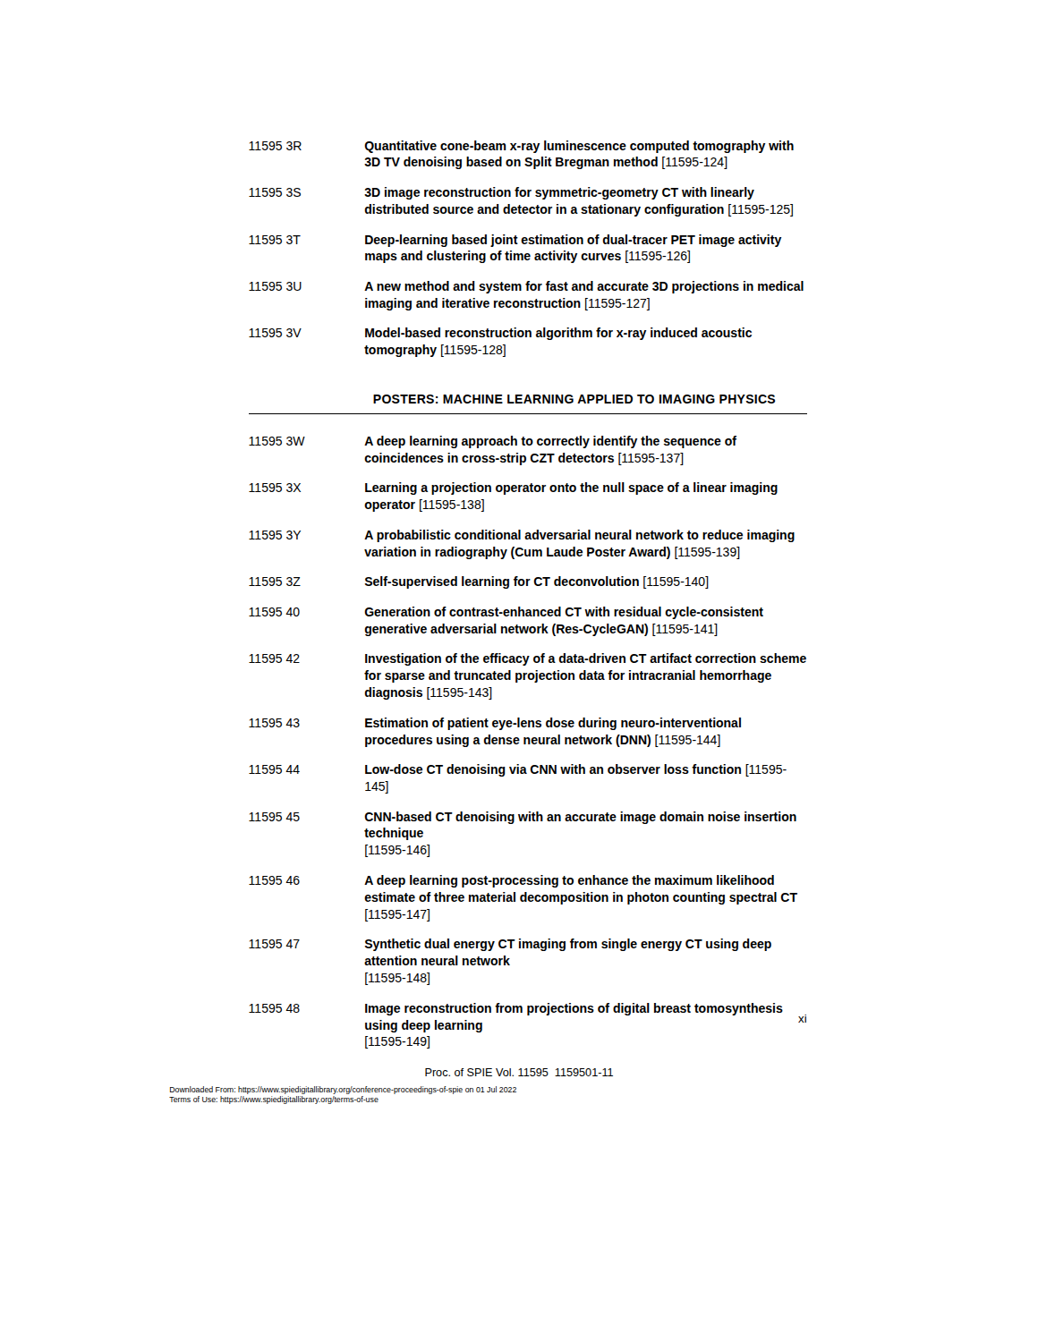| 11595 3R | Quantitative cone-beam x-ray luminescence computed tomography with 3D TV denoising based on Split Bregman method [11595-124] |
| 11595 3S | 3D image reconstruction for symmetric-geometry CT with linearly distributed source and detector in a stationary configuration [11595-125] |
| 11595 3T | Deep-learning based joint estimation of dual-tracer PET image activity maps and clustering of time activity curves [11595-126] |
| 11595 3U | A new method and system for fast and accurate 3D projections in medical imaging and iterative reconstruction [11595-127] |
| 11595 3V | Model-based reconstruction algorithm for x-ray induced acoustic tomography [11595-128] |
POSTERS: MACHINE LEARNING APPLIED TO IMAGING PHYSICS
| 11595 3W | A deep learning approach to correctly identify the sequence of coincidences in cross-strip CZT detectors [11595-137] |
| 11595 3X | Learning a projection operator onto the null space of a linear imaging operator [11595-138] |
| 11595 3Y | A probabilistic conditional adversarial neural network to reduce imaging variation in radiography (Cum Laude Poster Award) [11595-139] |
| 11595 3Z | Self-supervised learning for CT deconvolution [11595-140] |
| 11595 40 | Generation of contrast-enhanced CT with residual cycle-consistent generative adversarial network (Res-CycleGAN) [11595-141] |
| 11595 42 | Investigation of the efficacy of a data-driven CT artifact correction scheme for sparse and truncated projection data for intracranial hemorrhage diagnosis [11595-143] |
| 11595 43 | Estimation of patient eye-lens dose during neuro-interventional procedures using a dense neural network (DNN) [11595-144] |
| 11595 44 | Low-dose CT denoising via CNN with an observer loss function [11595-145] |
| 11595 45 | CNN-based CT denoising with an accurate image domain noise insertion technique [11595-146] |
| 11595 46 | A deep learning post-processing to enhance the maximum likelihood estimate of three material decomposition in photon counting spectral CT [11595-147] |
| 11595 47 | Synthetic dual energy CT imaging from single energy CT using deep attention neural network [11595-148] |
| 11595 48 | Image reconstruction from projections of digital breast tomosynthesis using deep learning [11595-149] |
xi
Proc. of SPIE Vol. 11595 1159501-11
Downloaded From: https://www.spiedigitallibrary.org/conference-proceedings-of-spie on 01 Jul 2022
Terms of Use: https://www.spiedigitallibrary.org/terms-of-use